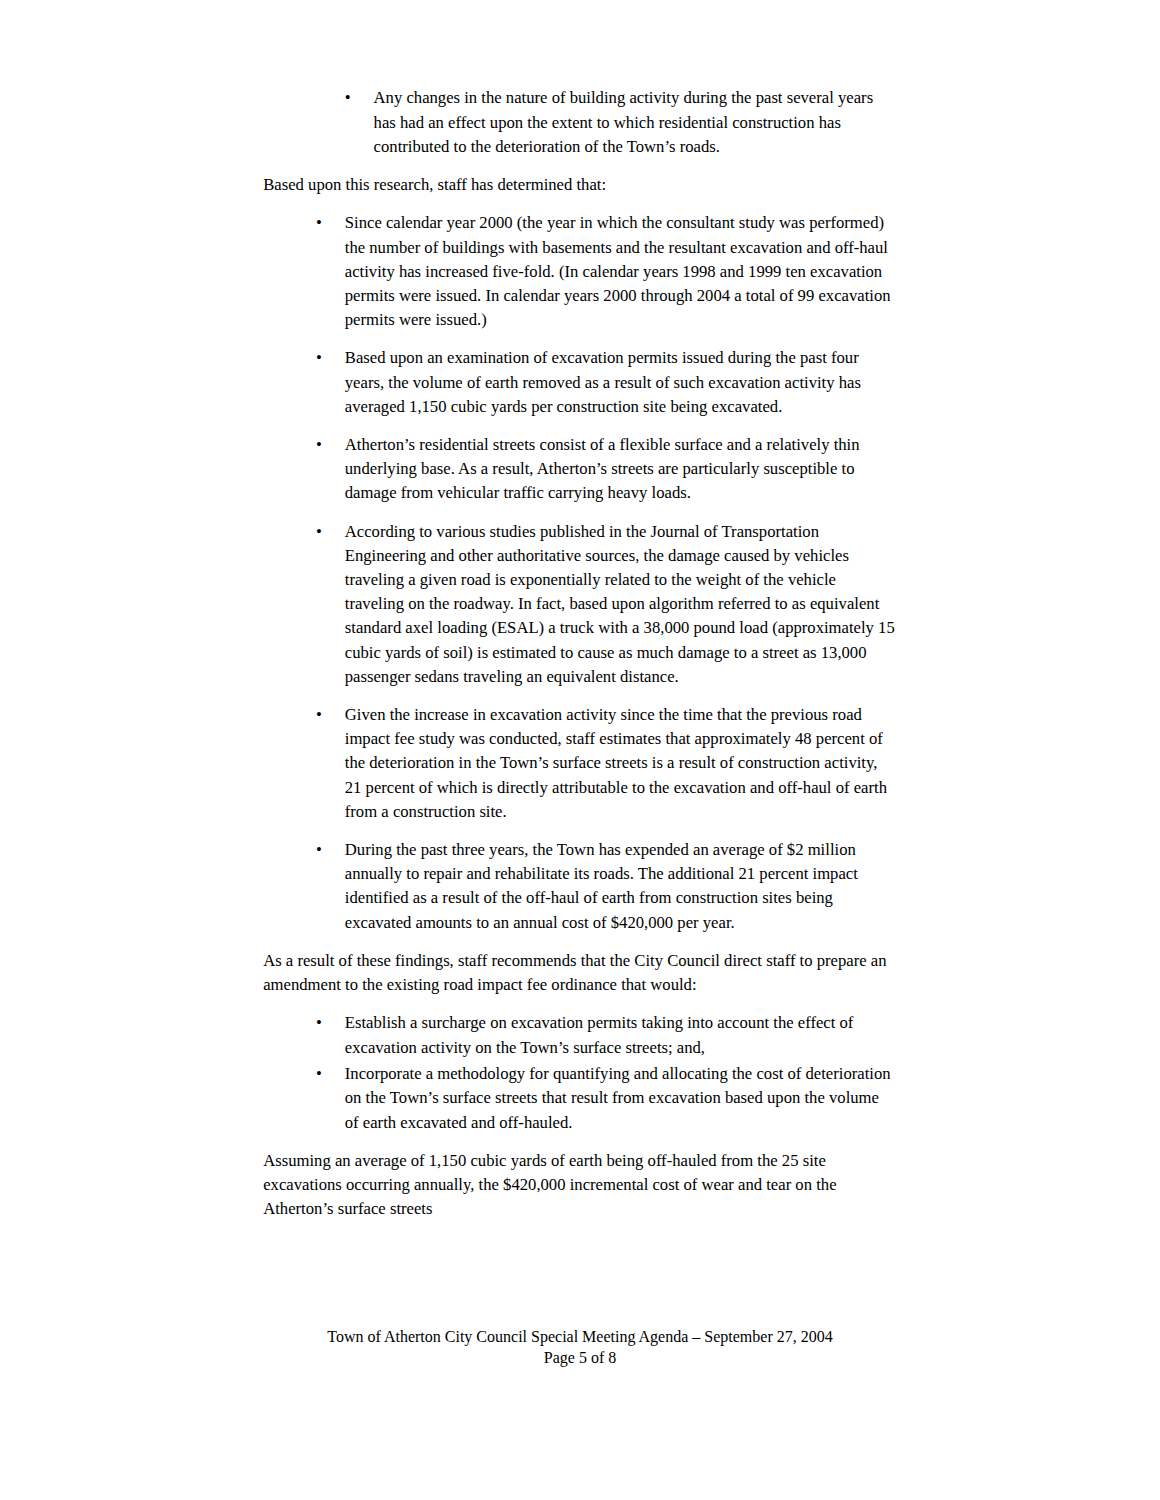Any changes in the nature of building activity during the past several years has had an effect upon the extent to which residential construction has contributed to the deterioration of the Town’s roads.
Based upon this research, staff has determined that:
Since calendar year 2000 (the year in which the consultant study was performed) the number of buildings with basements and the resultant excavation and off-haul activity has increased five-fold. (In calendar years 1998 and 1999 ten excavation permits were issued. In calendar years 2000 through 2004 a total of 99 excavation permits were issued.)
Based upon an examination of excavation permits issued during the past four years, the volume of earth removed as a result of such excavation activity has averaged 1,150 cubic yards per construction site being excavated.
Atherton’s residential streets consist of a flexible surface and a relatively thin underlying base. As a result, Atherton’s streets are particularly susceptible to damage from vehicular traffic carrying heavy loads.
According to various studies published in the Journal of Transportation Engineering and other authoritative sources, the damage caused by vehicles traveling a given road is exponentially related to the weight of the vehicle traveling on the roadway. In fact, based upon algorithm referred to as equivalent standard axel loading (ESAL) a truck with a 38,000 pound load (approximately 15 cubic yards of soil) is estimated to cause as much damage to a street as 13,000 passenger sedans traveling an equivalent distance.
Given the increase in excavation activity since the time that the previous road impact fee study was conducted, staff estimates that approximately 48 percent of the deterioration in the Town’s surface streets is a result of construction activity, 21 percent of which is directly attributable to the excavation and off-haul of earth from a construction site.
During the past three years, the Town has expended an average of $2 million annually to repair and rehabilitate its roads. The additional 21 percent impact identified as a result of the off-haul of earth from construction sites being excavated amounts to an annual cost of $420,000 per year.
As a result of these findings, staff recommends that the City Council direct staff to prepare an amendment to the existing road impact fee ordinance that would:
Establish a surcharge on excavation permits taking into account the effect of excavation activity on the Town’s surface streets; and,
Incorporate a methodology for quantifying and allocating the cost of deterioration on the Town’s surface streets that result from excavation based upon the volume of earth excavated and off-hauled.
Assuming an average of 1,150 cubic yards of earth being off-hauled from the 25 site excavations occurring annually, the $420,000 incremental cost of wear and tear on the Atherton’s surface streets
Town of Atherton City Council Special Meeting Agenda – September 27, 2004
Page 5 of 8